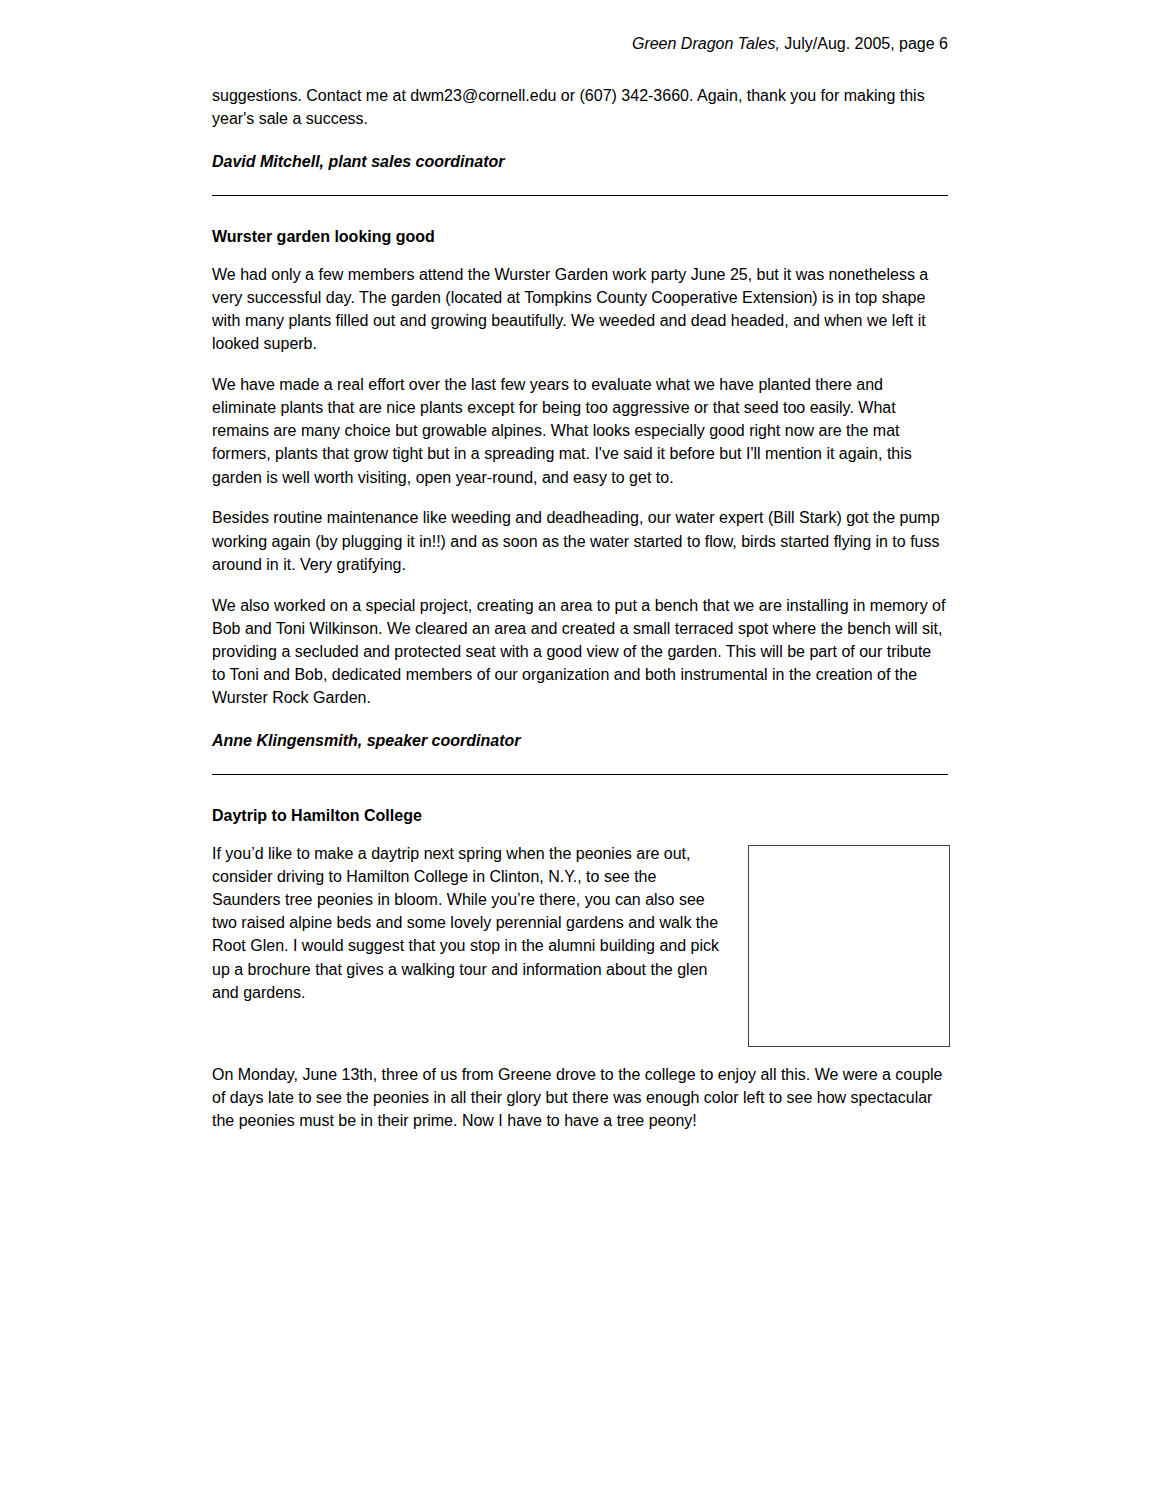Green Dragon Tales, July/Aug. 2005, page 6
suggestions. Contact me at dwm23@cornell.edu or (607) 342-3660. Again, thank you for making this year's sale a success.
David Mitchell, plant sales coordinator
Wurster garden looking good
We had only a few members attend the Wurster Garden work party June 25, but it was nonetheless a very successful day. The garden (located at Tompkins County Cooperative Extension) is in top shape with many plants filled out and growing beautifully. We weeded and dead headed, and when we left it looked superb.
We have made a real effort over the last few years to evaluate what we have planted there and eliminate plants that are nice plants except for being too aggressive or that seed too easily. What remains are many choice but growable alpines. What looks especially good right now are the mat formers, plants that grow tight but in a spreading mat. I've said it before but I'll mention it again, this garden is well worth visiting, open year-round, and easy to get to.
Besides routine maintenance like weeding and deadheading, our water expert (Bill Stark) got the pump working again (by plugging it in!!) and as soon as the water started to flow, birds started flying in to fuss around in it. Very gratifying.
We also worked on a special project, creating an area to put a bench that we are installing in memory of Bob and Toni Wilkinson. We cleared an area and created a small terraced spot where the bench will sit, providing a secluded and protected seat with a good view of the garden. This will be part of our tribute to Toni and Bob, dedicated members of our organization and both instrumental in the creation of the Wurster Rock Garden.
Anne Klingensmith, speaker coordinator
Daytrip to Hamilton College
If you’d like to make a daytrip next spring when the peonies are out, consider driving to Hamilton College in Clinton, N.Y., to see the Saunders tree peonies in bloom. While you’re there, you can also see two raised alpine beds and some lovely perennial gardens and walk the Root Glen. I would suggest that you stop in the alumni building and pick up a brochure that gives a walking tour and information about the glen and gardens.
On Monday, June 13th, three of us from Greene drove to the college to enjoy all this. We were a couple of days late to see the peonies in all their glory but there was enough color left to see how spectacular the peonies must be in their prime. Now I have to have a tree peony!